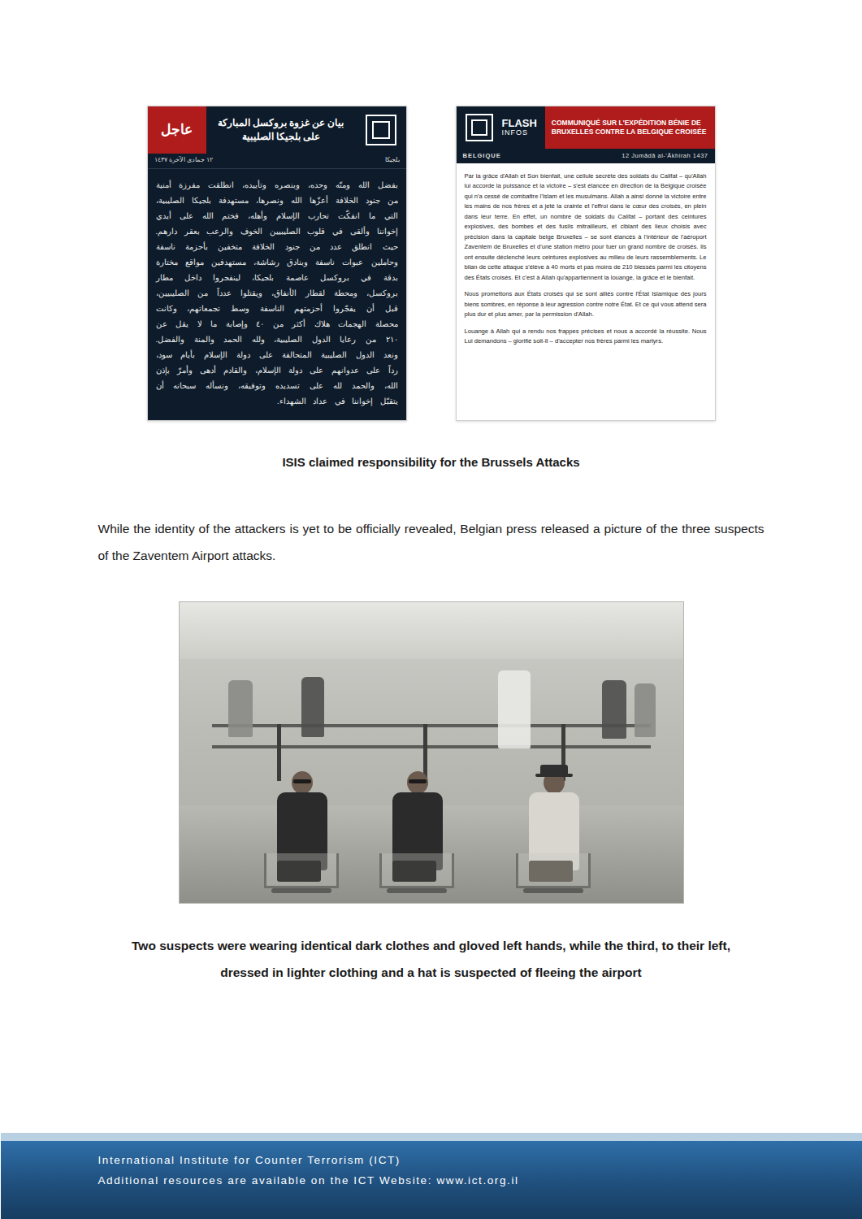عاجل
بيان عن غزوة بروكسل المباركة
على بلجيكا الصليبية
١٢ جمادى الآخرة ١٤٣٧ بلجيكا
بفضل الله ومنّه وحده، وبنصره وتأييده، انطلقت مفرزة أمنية من جنود الخلافة أعزّها الله ونصرها، مستهدفة بلجيكا الصليبية، التي ما انفكّت تحارب الإسلام وأهله، فختم الله على أيدي إخواننا وألقى في قلوب الصليبيين الخوف والرعب بعقر دارهم. حيث انطلق عدد من جنود الخلافة متخفين بأحزمة ناسفة وحاملين عبوات ناسفة وبنادق رشاشة، مستهدفين مواقع مختارة بدقة في بروكسل عاصمة بلجيكا، لينفجروا داخل مطار بروكسل، ومحطة لقطار الأنفاق، ويقتلوا عدداً من الصليبيين، قبل أن يفجّروا أحزمتهم الناسفة وسط تجمعاتهم، وكانت محصلة الهجمات هلاك أكثر من ٤٠ وإصابة ما لا يقل عن ٢١٠ من رعايا الدول الصليبية، ولله الحمد والمنة والفضل. ونعد الدول الصليبية المتحالفة على دولة الإسلام بأيام سود، رداً على عدوانهم على دولة الإسلام، والقادم أدهى وأمرّ بإذن الله، والحمد لله على تسديده وتوفيقه، ونسأله سبحانه أن يتقبّل إخواننا في عداد الشهداء.
FLASH
INFOS
COMMUNIQUÉ SUR L'EXPÉDITION BÉNIE DE BRUXELLES CONTRE LA BELGIQUE CROISÉE
BELGIQUE 12 Jumādā al-'Ākhirah 1437
Par la grâce d'Allah et Son bienfait, une cellule secrète des soldats du Califat – qu'Allah lui accorde la puissance et la victoire – s'est élancée en direction de la Belgique croisée qui n'a cessé de combattre l'Islam et les musulmans. Allah a ainsi donné la victoire entre les mains de nos frères et a jeté la crainte et l'effroi dans le cœur des croisés, en plein dans leur terre. En effet, un nombre de soldats du Califat – portant des ceintures explosives, des bombes et des fusils mitrailleurs, et ciblant des lieux choisis avec précision dans la capitale belge Bruxelles – se sont élancés à l'intérieur de l'aéroport Zaventem de Bruxelles et d'une station métro pour tuer un grand nombre de croisés. Ils ont ensuite déclenché leurs ceintures explosives au milieu de leurs rassemblements. Le bilan de cette attaque s'élève à 40 morts et pas moins de 210 blessés parmi les citoyens des États croisés. Et c'est à Allah qu'appartiennent la louange, la grâce et le bienfait.
Nous promettons aux États croisés qui se sont alliés contre l'État Islamique des jours biens sombres, en réponse à leur agression contre notre État. Et ce qui vous attend sera plus dur et plus amer, par la permission d'Allah.
Louange à Allah qui a rendu nos frappes précises et nous a accordé la réussite. Nous Lui demandons – glorifié soit-Il – d'accepter nos frères parmi les martyrs.
ISIS claimed responsibility for the Brussels Attacks
While the identity of the attackers is yet to be officially revealed, Belgian press released a picture of the three suspects of the Zaventem Airport attacks.
Two suspects were wearing identical dark clothes and gloved left hands, while the third, to their left, dressed in lighter clothing and a hat is suspected of fleeing the airport
International Institute for Counter Terrorism (ICT)
Additional resources are available on the ICT Website: www.ict.org.il